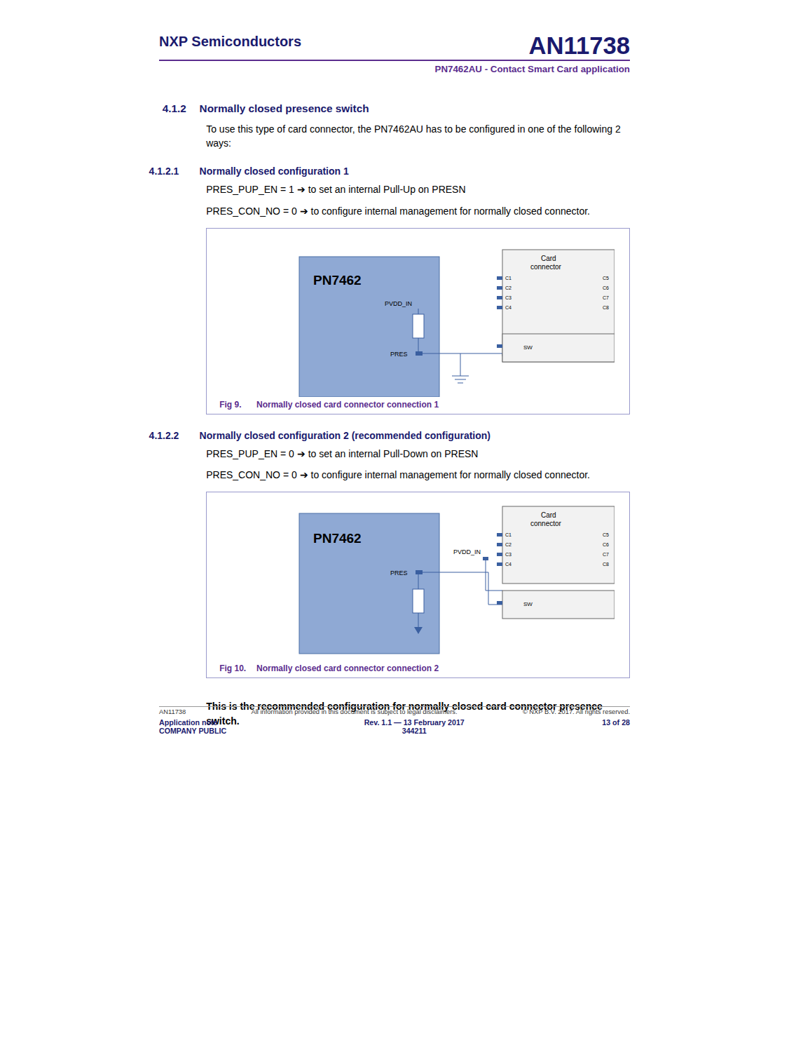NXP Semiconductors
AN11738
PN7462AU - Contact Smart Card application
4.1.2 Normally closed presence switch
To use this type of card connector, the PN7462AU has to be configured in one of the following 2 ways:
4.1.2.1 Normally closed configuration 1
PRES_PUP_EN = 1 ➔ to set an internal Pull-Up on PRESN
PRES_CON_NO = 0 ➔ to configure internal management for normally closed connector.
PN7462 PVDD_IN PRES Card connector C1 C2 C3 C4 C5 C6 C7 C8 SW
Fig 9. Normally closed card connector connection 1
4.1.2.2 Normally closed configuration 2 (recommended configuration)
PRES_PUP_EN = 0 ➔ to set an internal Pull-Down on PRESN
PRES_CON_NO = 0 ➔ to configure internal management for normally closed connector.
PN7462 PRES PVDD_IN Card connector C1 C2 C3 C4 C5 C6 C7 C8 SW
Fig 10. Normally closed card connector connection 2
This is the recommended configuration for normally closed card connector presence switch.
AN11738
All information provided in this document is subject to legal disclaimers.
© NXP B.V. 2017. All rights reserved.
Application note
COMPANY PUBLIC
Rev. 1.1 — 13 February 2017
344211
13 of 28